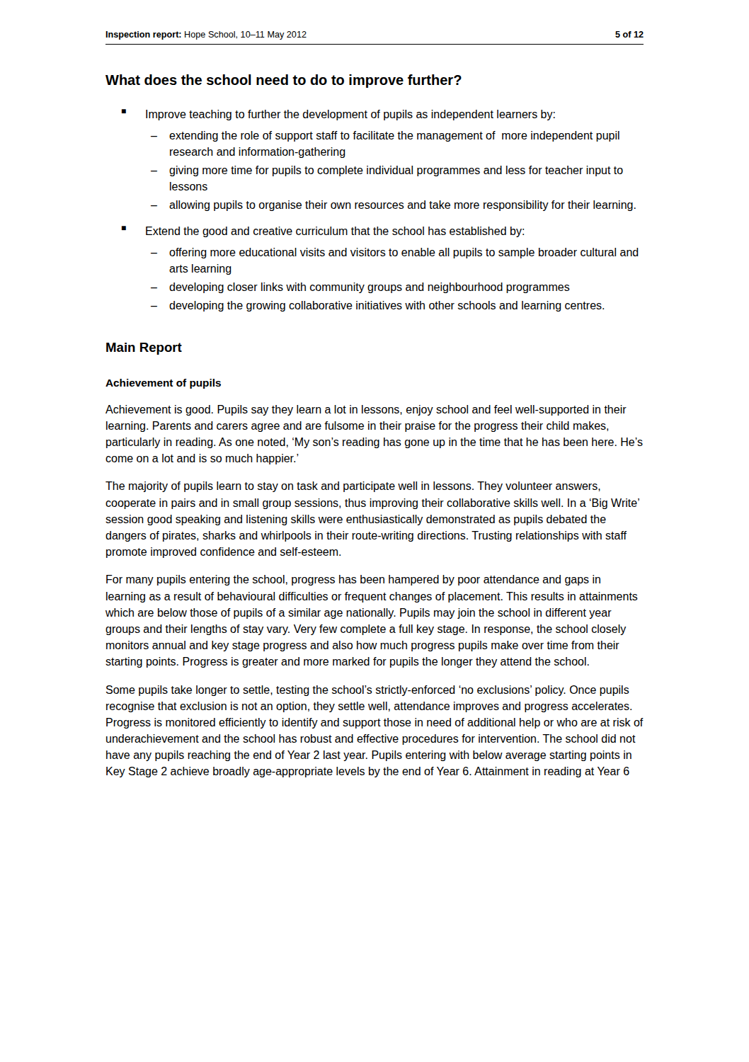Inspection report: Hope School, 10–11 May 2012
5 of 12
What does the school need to do to improve further?
Improve teaching to further the development of pupils as independent learners by:
extending the role of support staff to facilitate the management of more independent pupil research and information-gathering
giving more time for pupils to complete individual programmes and less for teacher input to lessons
allowing pupils to organise their own resources and take more responsibility for their learning.
Extend the good and creative curriculum that the school has established by:
offering more educational visits and visitors to enable all pupils to sample broader cultural and arts learning
developing closer links with community groups and neighbourhood programmes
developing the growing collaborative initiatives with other schools and learning centres.
Main Report
Achievement of pupils
Achievement is good. Pupils say they learn a lot in lessons, enjoy school and feel well-supported in their learning. Parents and carers agree and are fulsome in their praise for the progress their child makes, particularly in reading. As one noted, ‘My son’s reading has gone up in the time that he has been here. He’s come on a lot and is so much happier.’
The majority of pupils learn to stay on task and participate well in lessons. They volunteer answers, cooperate in pairs and in small group sessions, thus improving their collaborative skills well. In a ‘Big Write’ session good speaking and listening skills were enthusiastically demonstrated as pupils debated the dangers of pirates, sharks and whirlpools in their route-writing directions. Trusting relationships with staff promote improved confidence and self-esteem.
For many pupils entering the school, progress has been hampered by poor attendance and gaps in learning as a result of behavioural difficulties or frequent changes of placement. This results in attainments which are below those of pupils of a similar age nationally. Pupils may join the school in different year groups and their lengths of stay vary. Very few complete a full key stage. In response, the school closely monitors annual and key stage progress and also how much progress pupils make over time from their starting points. Progress is greater and more marked for pupils the longer they attend the school.
Some pupils take longer to settle, testing the school’s strictly-enforced ‘no exclusions’ policy. Once pupils recognise that exclusion is not an option, they settle well, attendance improves and progress accelerates. Progress is monitored efficiently to identify and support those in need of additional help or who are at risk of underachievement and the school has robust and effective procedures for intervention. The school did not have any pupils reaching the end of Year 2 last year. Pupils entering with below average starting points in Key Stage 2 achieve broadly age-appropriate levels by the end of Year 6. Attainment in reading at Year 6